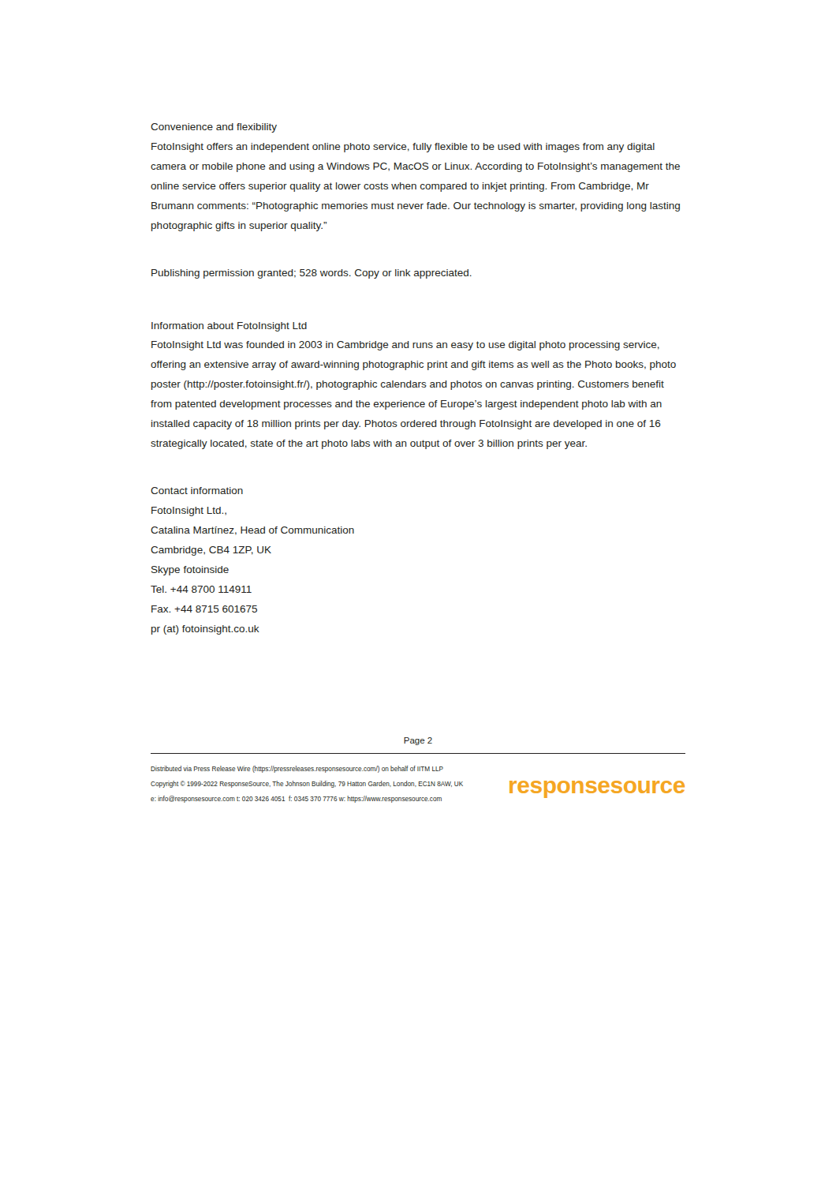Convenience and flexibility
FotoInsight offers an independent online photo service, fully flexible to be used with images from any digital camera or mobile phone and using a Windows PC, MacOS or Linux. According to FotoInsight’s management the online service offers superior quality at lower costs when compared to inkjet printing. From Cambridge, Mr Brumann comments: “Photographic memories must never fade. Our technology is smarter, providing long lasting photographic gifts in superior quality.”
Publishing permission granted; 528 words. Copy or link appreciated.
Information about FotoInsight Ltd
FotoInsight Ltd was founded in 2003 in Cambridge and runs an easy to use digital photo processing service, offering an extensive array of award-winning photographic print and gift items as well as the Photo books, photo poster (http://poster.fotoinsight.fr/), photographic calendars and photos on canvas printing. Customers benefit from patented development processes and the experience of Europe’s largest independent photo lab with an installed capacity of 18 million prints per day. Photos ordered through FotoInsight are developed in one of 16 strategically located, state of the art photo labs with an output of over 3 billion prints per year.
Contact information
FotoInsight Ltd.,
Catalina Martínez, Head of Communication
Cambridge, CB4 1ZP, UK
Skype fotoinside
Tel. +44 8700 114911
Fax. +44 8715 601675
pr (at) fotoinsight.co.uk
Page 2
Distributed via Press Release Wire (https://pressreleases.responsesource.com/) on behalf of IITM LLP
Copyright © 1999-2022 ResponseSource, The Johnson Building, 79 Hatton Garden, London, EC1N 8AW, UK
e: info@responsesource.com t: 020 3426 4051 f: 0345 370 7776 w: https://www.responsesource.com
response source